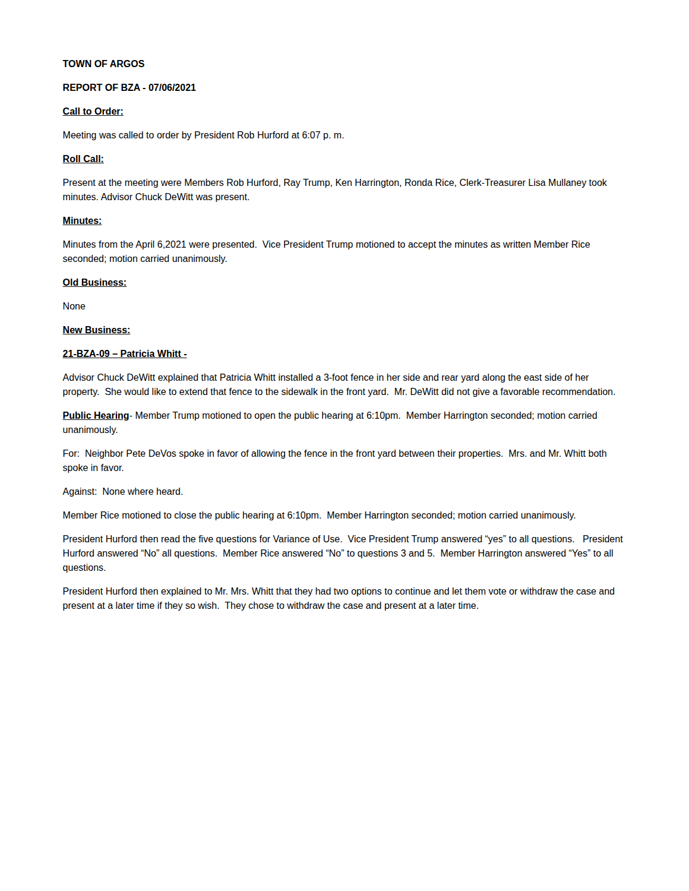TOWN OF ARGOS
REPORT OF BZA - 07/06/2021
Call to Order:
Meeting was called to order by President Rob Hurford at 6:07 p. m.
Roll Call:
Present at the meeting were Members Rob Hurford, Ray Trump, Ken Harrington, Ronda Rice, Clerk-Treasurer Lisa Mullaney took minutes. Advisor Chuck DeWitt was present.
Minutes:
Minutes from the April 6,2021 were presented. Vice President Trump motioned to accept the minutes as written Member Rice seconded; motion carried unanimously.
Old Business:
None
New Business:
21-BZA-09 – Patricia Whitt -
Advisor Chuck DeWitt explained that Patricia Whitt installed a 3-foot fence in her side and rear yard along the east side of her property. She would like to extend that fence to the sidewalk in the front yard. Mr. DeWitt did not give a favorable recommendation.
Public Hearing- Member Trump motioned to open the public hearing at 6:10pm. Member Harrington seconded; motion carried unanimously.
For: Neighbor Pete DeVos spoke in favor of allowing the fence in the front yard between their properties. Mrs. and Mr. Whitt both spoke in favor.
Against: None where heard.
Member Rice motioned to close the public hearing at 6:10pm. Member Harrington seconded; motion carried unanimously.
President Hurford then read the five questions for Variance of Use. Vice President Trump answered “yes” to all questions. President Hurford answered “No” all questions. Member Rice answered “No” to questions 3 and 5. Member Harrington answered “Yes” to all questions.
President Hurford then explained to Mr. Mrs. Whitt that they had two options to continue and let them vote or withdraw the case and present at a later time if they so wish. They chose to withdraw the case and present at a later time.